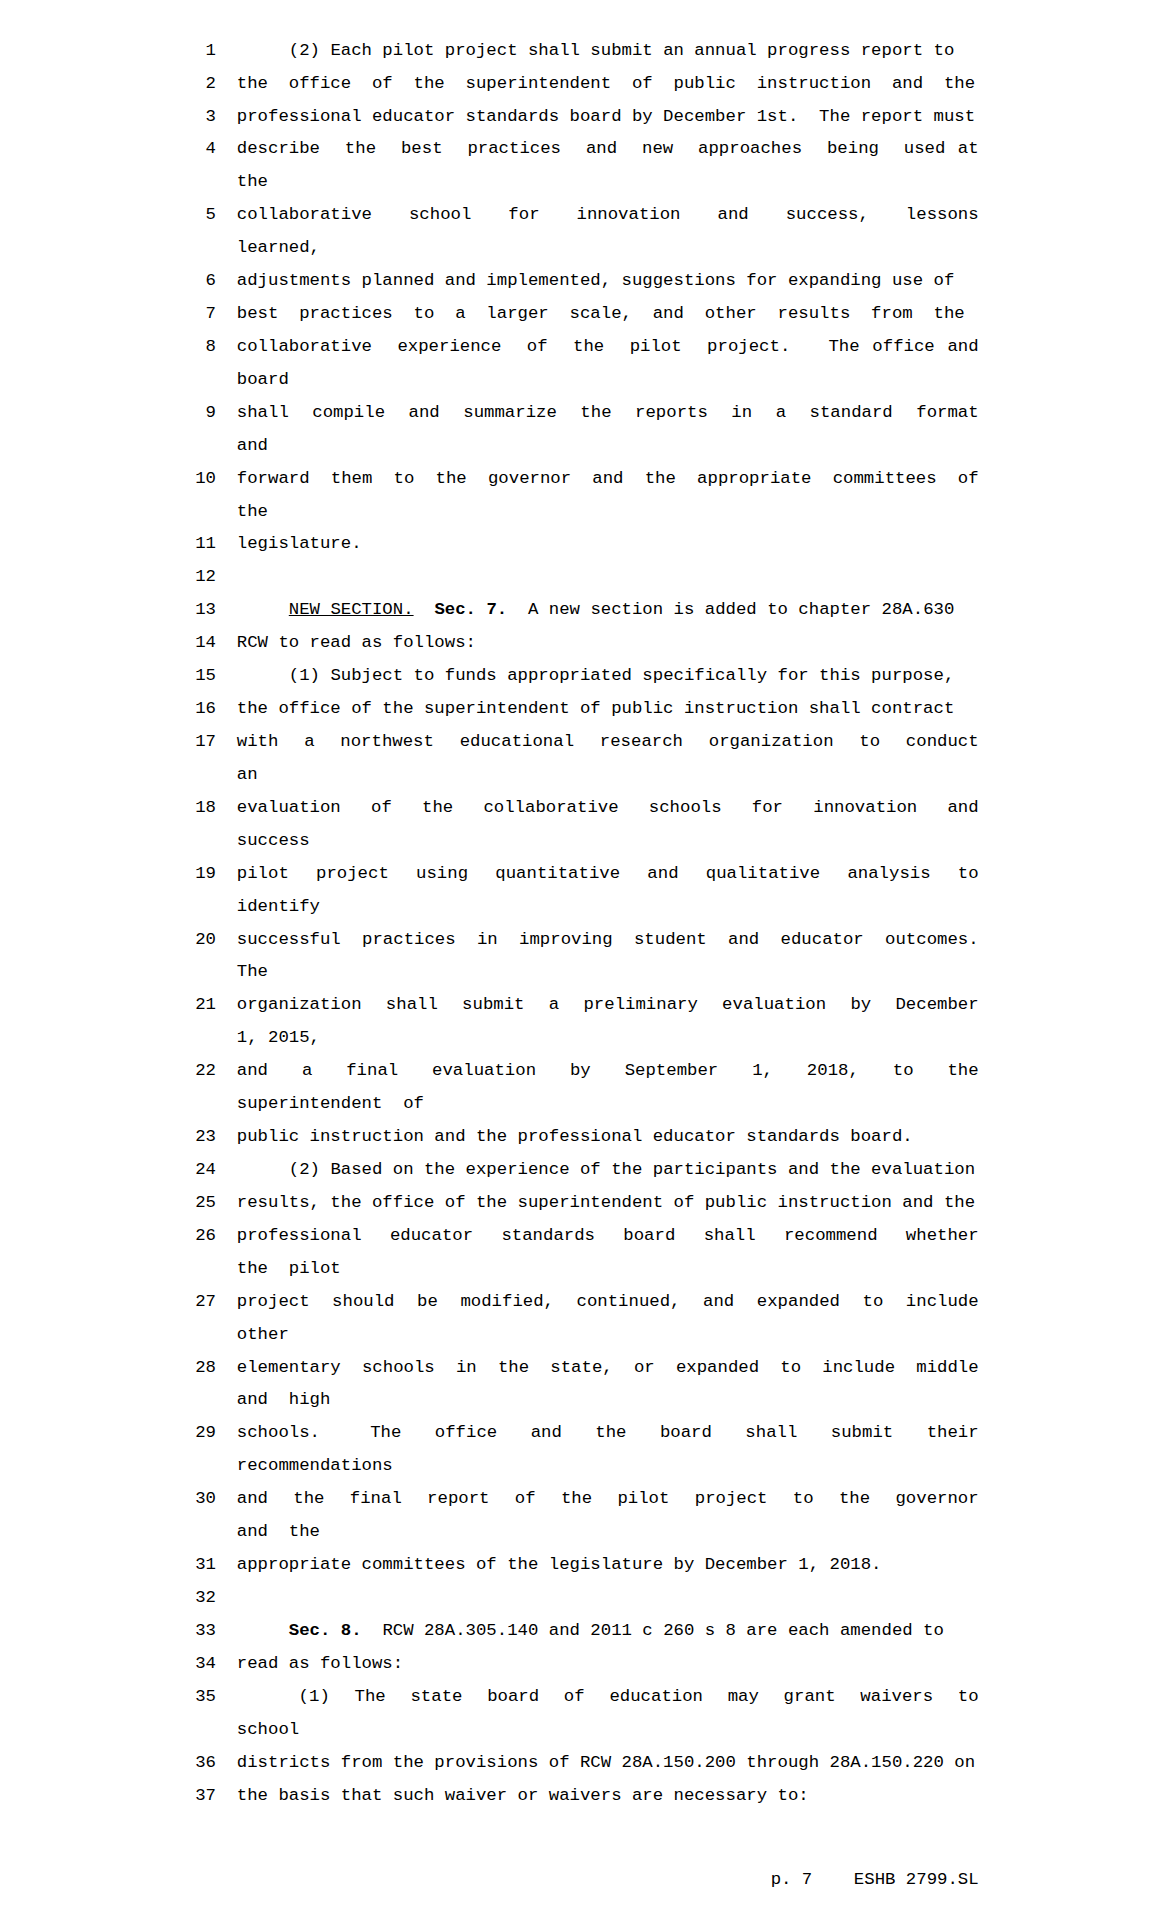(2) Each pilot project shall submit an annual progress report to
the office of the superintendent of public instruction and the
professional educator standards board by December 1st. The report must
describe the best practices and new approaches being used at the
collaborative school for innovation and success, lessons learned,
adjustments planned and implemented, suggestions for expanding use of
best practices to a larger scale, and other results from the
collaborative experience of the pilot project. The office and board
shall compile and summarize the reports in a standard format and
forward them to the governor and the appropriate committees of the
legislature.
NEW SECTION. Sec. 7. A new section is added to chapter 28A.630
RCW to read as follows:
(1) Subject to funds appropriated specifically for this purpose,
the office of the superintendent of public instruction shall contract
with a northwest educational research organization to conduct an
evaluation of the collaborative schools for innovation and success
pilot project using quantitative and qualitative analysis to identify
successful practices in improving student and educator outcomes. The
organization shall submit a preliminary evaluation by December 1, 2015,
and a final evaluation by September 1, 2018, to the superintendent of
public instruction and the professional educator standards board.
(2) Based on the experience of the participants and the evaluation
results, the office of the superintendent of public instruction and the
professional educator standards board shall recommend whether the pilot
project should be modified, continued, and expanded to include other
elementary schools in the state, or expanded to include middle and high
schools. The office and the board shall submit their recommendations
and the final report of the pilot project to the governor and the
appropriate committees of the legislature by December 1, 2018.
Sec. 8. RCW 28A.305.140 and 2011 c 260 s 8 are each amended to
read as follows:
(1) The state board of education may grant waivers to school
districts from the provisions of RCW 28A.150.200 through 28A.150.220 on
the basis that such waiver or waivers are necessary to:
p. 7 ESHB 2799.SL